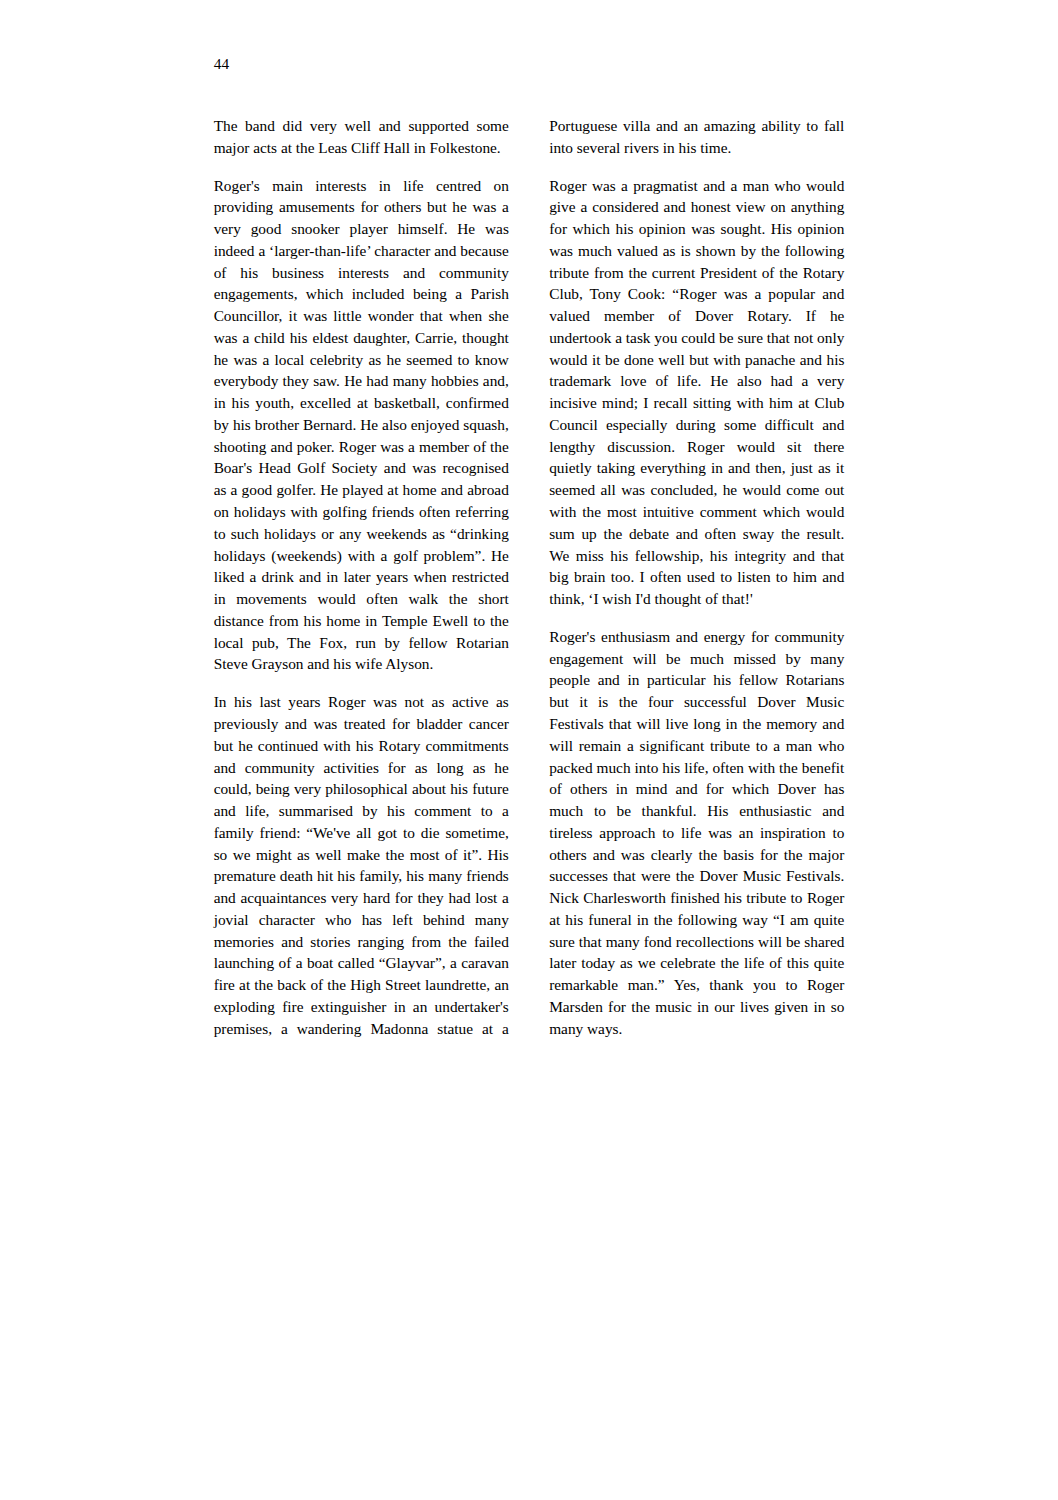44
The band did very well and supported some major acts at the Leas Cliff Hall in Folkestone.
Roger's main interests in life centred on providing amusements for others but he was a very good snooker player himself. He was indeed a ‘larger-than-life’ character and because of his business interests and community engagements, which included being a Parish Councillor, it was little wonder that when she was a child his eldest daughter, Carrie, thought he was a local celebrity as he seemed to know everybody they saw. He had many hobbies and, in his youth, excelled at basketball, confirmed by his brother Bernard. He also enjoyed squash, shooting and poker. Roger was a member of the Boar's Head Golf Society and was recognised as a good golfer. He played at home and abroad on holidays with golfing friends often referring to such holidays or any weekends as “drinking holidays (weekends) with a golf problem”. He liked a drink and in later years when restricted in movements would often walk the short distance from his home in Temple Ewell to the local pub, The Fox, run by fellow Rotarian Steve Grayson and his wife Alyson.
In his last years Roger was not as active as previously and was treated for bladder cancer but he continued with his Rotary commitments and community activities for as long as he could, being very philosophical about his future and life, summarised by his comment to a family friend: “We've all got to die sometime, so we might as well make the most of it”. His premature death hit his family, his many friends and acquaintances very hard for they had lost a jovial character who has left behind many memories and stories ranging from the failed launching of a boat called “Glayvar”, a caravan fire at the back of the High Street laundrette, an exploding fire extinguisher in an undertaker's premises, a wandering Madonna statue at a Portuguese villa and an amazing ability to fall into several rivers in his time.
Roger was a pragmatist and a man who would give a considered and honest view on anything for which his opinion was sought. His opinion was much valued as is shown by the following tribute from the current President of the Rotary Club, Tony Cook: “Roger was a popular and valued member of Dover Rotary. If he undertook a task you could be sure that not only would it be done well but with panache and his trademark love of life. He also had a very incisive mind; I recall sitting with him at Club Council especially during some difficult and lengthy discussion. Roger would sit there quietly taking everything in and then, just as it seemed all was concluded, he would come out with the most intuitive comment which would sum up the debate and often sway the result. We miss his fellowship, his integrity and that big brain too. I often used to listen to him and think, ‘I wish I'd thought of that!'
Roger's enthusiasm and energy for community engagement will be much missed by many people and in particular his fellow Rotarians but it is the four successful Dover Music Festivals that will live long in the memory and will remain a significant tribute to a man who packed much into his life, often with the benefit of others in mind and for which Dover has much to be thankful. His enthusiastic and tireless approach to life was an inspiration to others and was clearly the basis for the major successes that were the Dover Music Festivals. Nick Charlesworth finished his tribute to Roger at his funeral in the following way “I am quite sure that many fond recollections will be shared later today as we celebrate the life of this quite remarkable man.” Yes, thank you to Roger Marsden for the music in our lives given in so many ways.